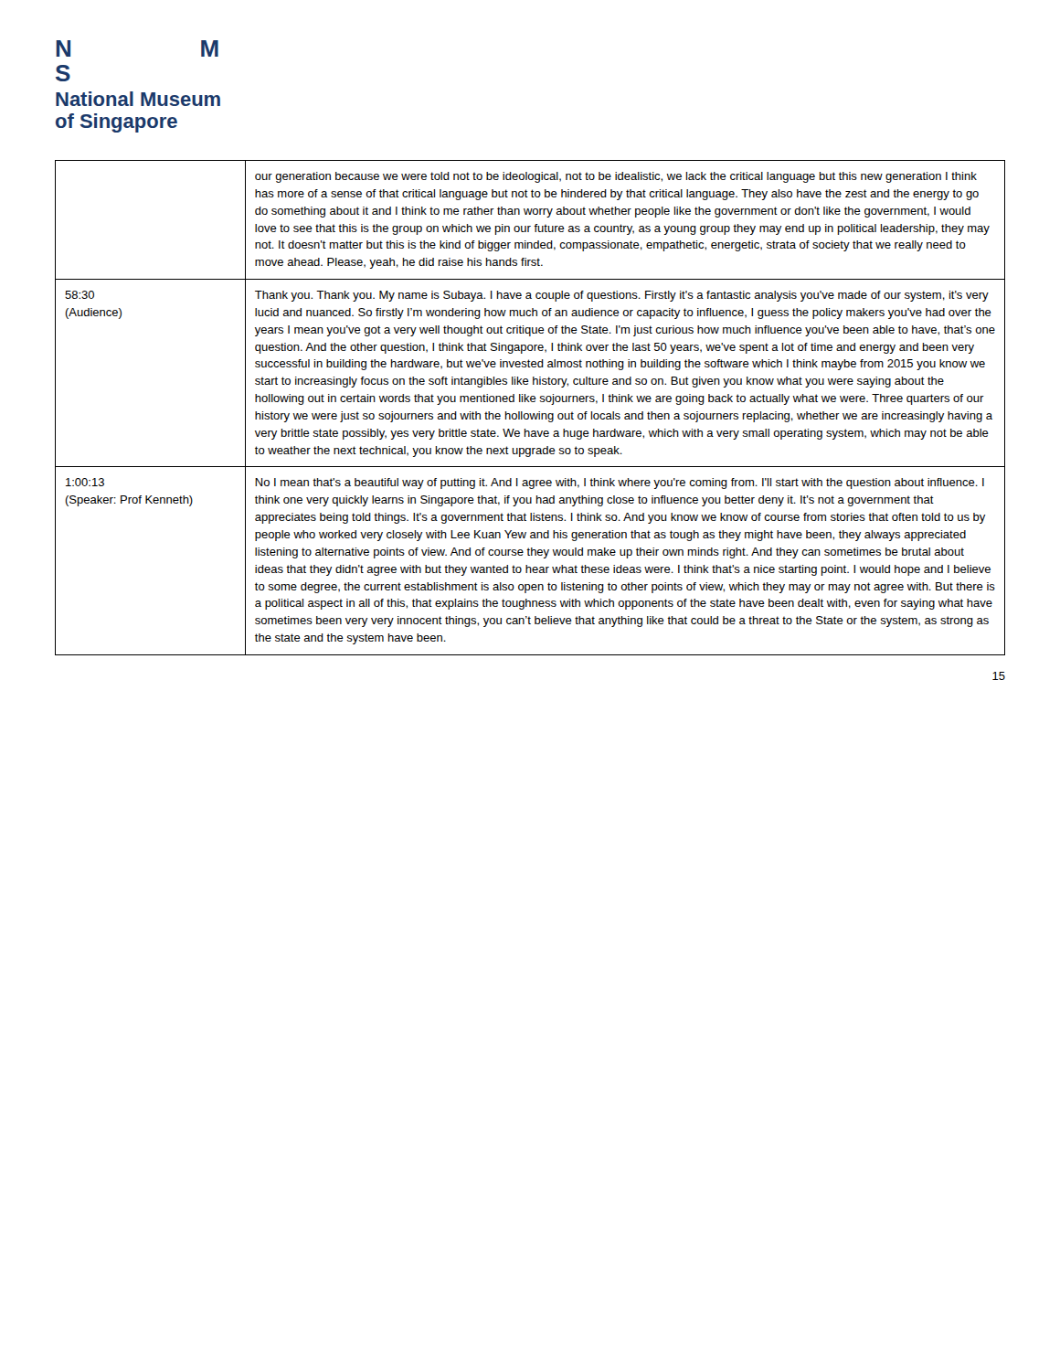N M S
National Museum
of Singapore
| | our generation because we were told not to be ideological, not to be idealistic, we lack the critical language but this new generation I think has more of a sense of that critical language but not to be hindered by that critical language. They also have the zest and the energy to go do something about it and I think to me rather than worry about whether people like the government or don't like the government, I would love to see that this is the group on which we pin our future as a country, as a young group they may end up in political leadership, they may not. It doesn't matter but this is the kind of bigger minded, compassionate, empathetic, energetic, strata of society that we really need to move ahead. Please, yeah, he did raise his hands first. |
| 58:30 (Audience) | Thank you. Thank you. My name is Subaya. I have a couple of questions. Firstly it's a fantastic analysis you've made of our system, it's very lucid and nuanced. So firstly I’m wondering how much of an audience or capacity to influence, I guess the policy makers you've had over the years I mean you've got a very well thought out critique of the State. I'm just curious how much influence you've been able to have, that’s one question. And the other question, I think that Singapore, I think over the last 50 years, we've spent a lot of time and energy and been very successful in building the hardware, but we've invested almost nothing in building the software which I think maybe from 2015 you know we start to increasingly focus on the soft intangibles like history, culture and so on. But given you know what you were saying about the hollowing out in certain words that you mentioned like sojourners, I think we are going back to actually what we were. Three quarters of our history we were just so sojourners and with the hollowing out of locals and then a sojourners replacing, whether we are increasingly having a very brittle state possibly, yes very brittle state. We have a huge hardware, which with a very small operating system, which may not be able to weather the next technical, you know the next upgrade so to speak. |
| 1:00:13 (Speaker: Prof Kenneth) | No I mean that's a beautiful way of putting it. And I agree with, I think where you're coming from. I'll start with the question about influence. I think one very quickly learns in Singapore that, if you had anything close to influence you better deny it. It's not a government that appreciates being told things. It's a government that listens. I think so. And you know we know of course from stories that often told to us by people who worked very closely with Lee Kuan Yew and his generation that as tough as they might have been, they always appreciated listening to alternative points of view. And of course they would make up their own minds right. And they can sometimes be brutal about ideas that they didn't agree with but they wanted to hear what these ideas were. I think that's a nice starting point. I would hope and I believe to some degree, the current establishment is also open to listening to other points of view, which they may or may not agree with. But there is a political aspect in all of this, that explains the toughness with which opponents of the state have been dealt with, even for saying what have sometimes been very very innocent things, you can’t believe that anything like that could be a threat to the State or the system, as strong as the state and the system have been. |
15